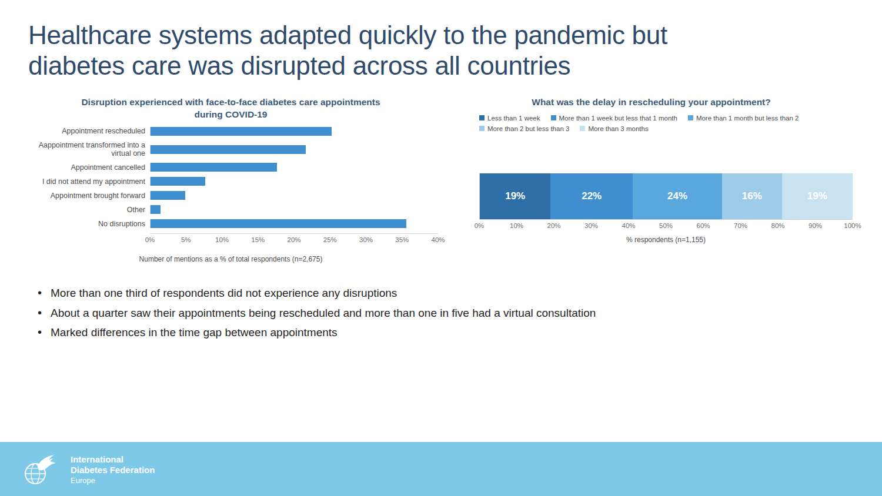Healthcare systems adapted quickly to the pandemic but
diabetes care was disrupted across all countries
Disruption experienced with face-to-face diabetes care appointments
during COVID-19
Appointment rescheduled
Aappointment transformed into a virtual one
Appointment cancelled
I did not attend my appointment
Appointment brought forward
Other
No disruptions
0% 5% 10% 15% 20% 25% 30% 35% 40%
Number of mentions as a % of total respondents (n=2,675)
What was the delay in rescheduling your appointment?
Less than 1 week
More than 1 week but less that 1 month
More than 1 month but less than 2
More than 2 but less than 3
More than 3 months
19%
22%
24%
16%
19%
0% 10% 20% 30% 40% 50% 60% 70% 80% 90% 100%
% respondents (n=1,155)
More than one third of respondents did not experience any disruptions
About a quarter saw their appointments being rescheduled and more than one in five had a virtual consultation
Marked differences in the time gap between appointments
International
Diabetes Federation
Europe